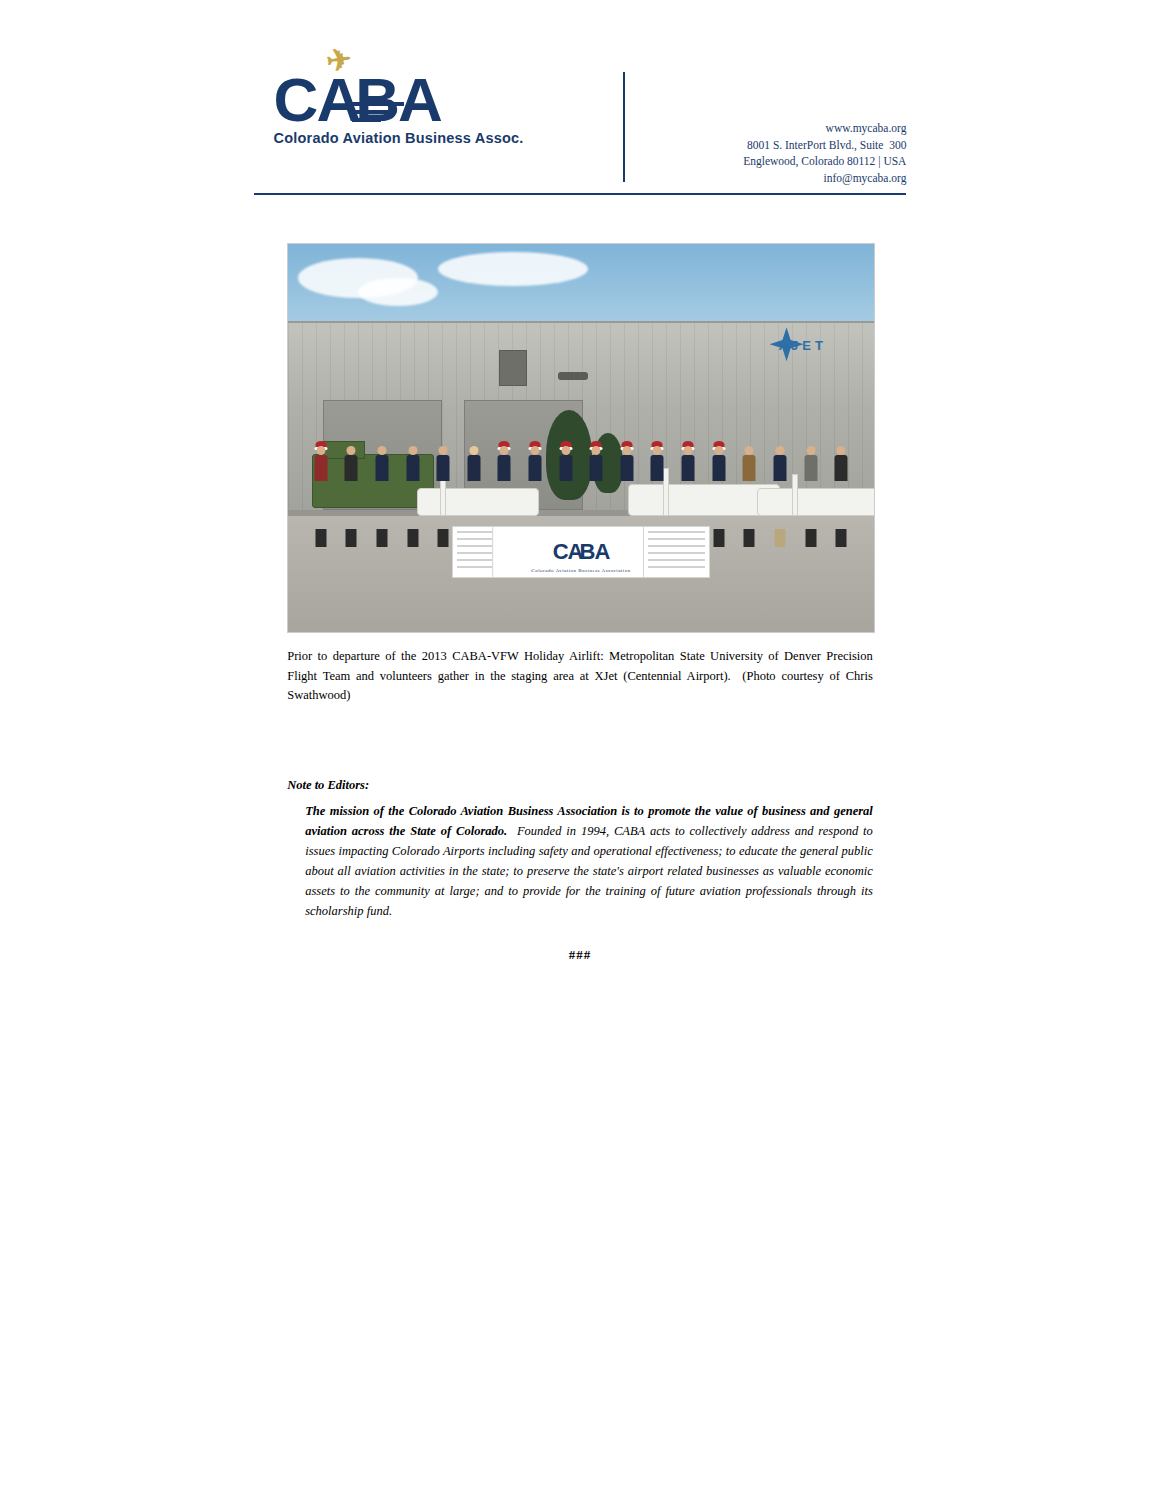✈ CABA
Colorado Aviation Business Assoc.
www.mycaba.org
8001 S. InterPort Blvd., Suite 300
Englewood, Colorado 80112 | USA
info@mycaba.org
XJET
CABA
Colorado Aviation Business Association
Prior to departure of the 2013 CABA-VFW Holiday Airlift: Metropolitan State University of Denver Precision Flight Team and volunteers gather in the staging area at XJet (Centennial Airport). (Photo courtesy of Chris Swathwood)
Note to Editors:
The mission of the Colorado Aviation Business Association is to promote the value of business and general aviation across the State of Colorado. Founded in 1994, CABA acts to collectively address and respond to issues impacting Colorado Airports including safety and operational effectiveness; to educate the general public about all aviation activities in the state; to preserve the state's airport related businesses as valuable economic assets to the community at large; and to provide for the training of future aviation professionals through its scholarship fund.
###